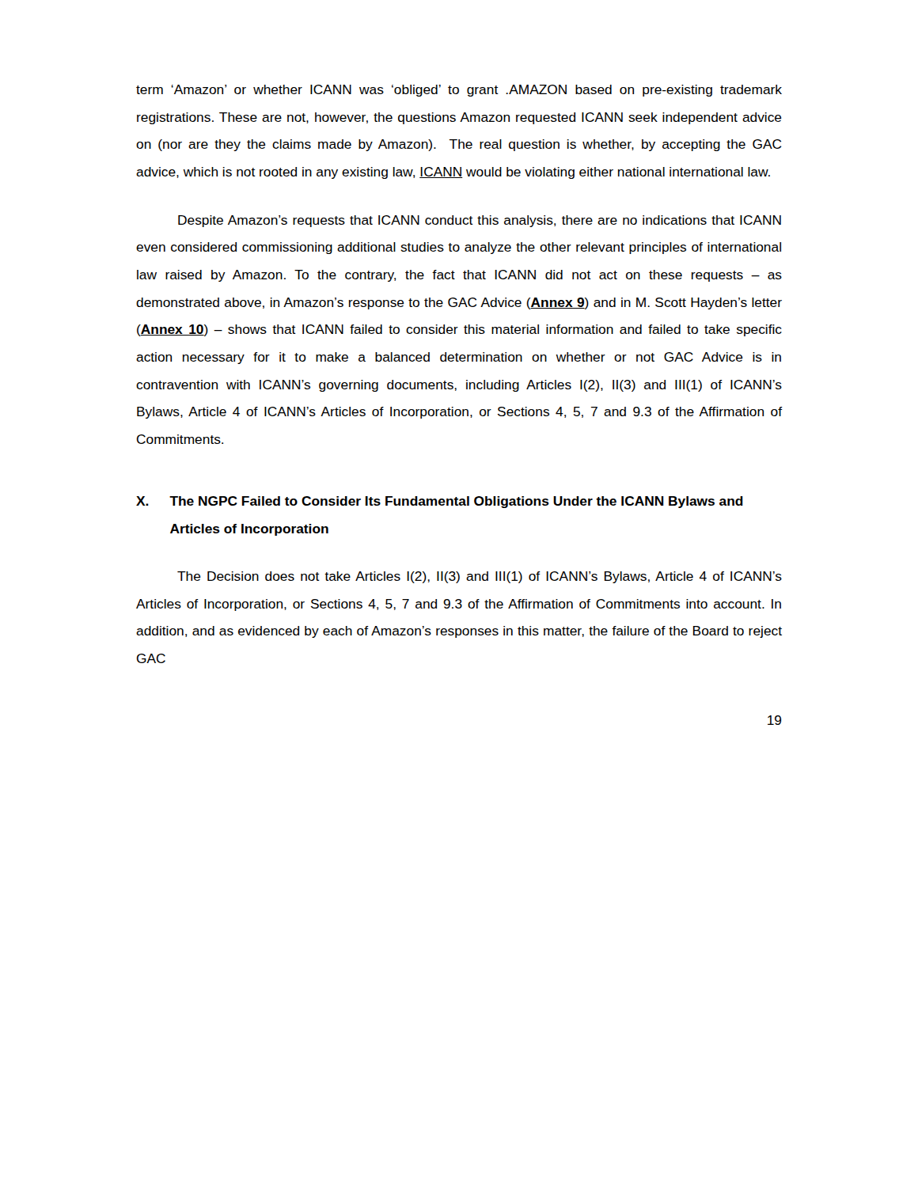term ‘Amazon’ or whether ICANN was ‘obliged’ to grant .AMAZON based on pre-existing trademark registrations. These are not, however, the questions Amazon requested ICANN seek independent advice on (nor are they the claims made by Amazon). The real question is whether, by accepting the GAC advice, which is not rooted in any existing law, ICANN would be violating either national international law.
Despite Amazon’s requests that ICANN conduct this analysis, there are no indications that ICANN even considered commissioning additional studies to analyze the other relevant principles of international law raised by Amazon. To the contrary, the fact that ICANN did not act on these requests – as demonstrated above, in Amazon’s response to the GAC Advice (Annex 9) and in M. Scott Hayden’s letter (Annex 10) – shows that ICANN failed to consider this material information and failed to take specific action necessary for it to make a balanced determination on whether or not GAC Advice is in contravention with ICANN’s governing documents, including Articles I(2), II(3) and III(1) of ICANN’s Bylaws, Article 4 of ICANN’s Articles of Incorporation, or Sections 4, 5, 7 and 9.3 of the Affirmation of Commitments.
X. The NGPC Failed to Consider Its Fundamental Obligations Under the ICANN Bylaws and Articles of Incorporation
The Decision does not take Articles I(2), II(3) and III(1) of ICANN’s Bylaws, Article 4 of ICANN’s Articles of Incorporation, or Sections 4, 5, 7 and 9.3 of the Affirmation of Commitments into account. In addition, and as evidenced by each of Amazon’s responses in this matter, the failure of the Board to reject GAC
19